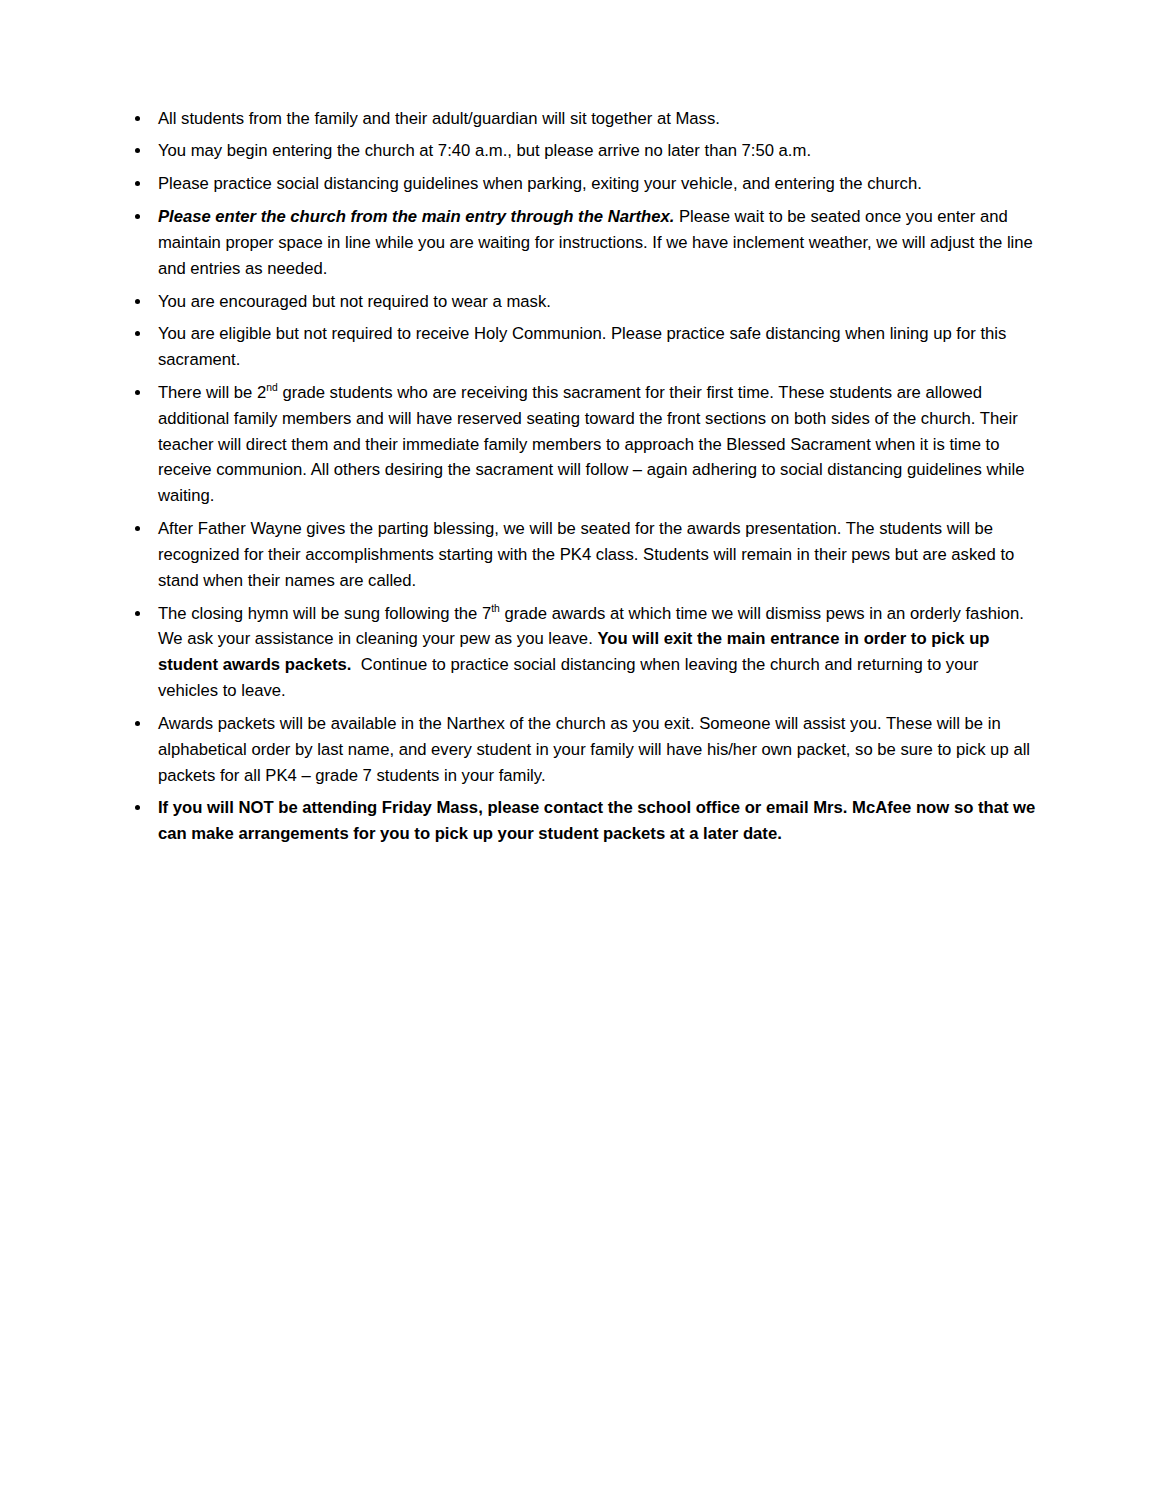All students from the family and their adult/guardian will sit together at Mass.
You may begin entering the church at 7:40 a.m., but please arrive no later than 7:50 a.m.
Please practice social distancing guidelines when parking, exiting your vehicle, and entering the church.
Please enter the church from the main entry through the Narthex. Please wait to be seated once you enter and maintain proper space in line while you are waiting for instructions. If we have inclement weather, we will adjust the line and entries as needed.
You are encouraged but not required to wear a mask.
You are eligible but not required to receive Holy Communion. Please practice safe distancing when lining up for this sacrament.
There will be 2nd grade students who are receiving this sacrament for their first time. These students are allowed additional family members and will have reserved seating toward the front sections on both sides of the church. Their teacher will direct them and their immediate family members to approach the Blessed Sacrament when it is time to receive communion. All others desiring the sacrament will follow – again adhering to social distancing guidelines while waiting.
After Father Wayne gives the parting blessing, we will be seated for the awards presentation. The students will be recognized for their accomplishments starting with the PK4 class. Students will remain in their pews but are asked to stand when their names are called.
The closing hymn will be sung following the 7th grade awards at which time we will dismiss pews in an orderly fashion. We ask your assistance in cleaning your pew as you leave. You will exit the main entrance in order to pick up student awards packets. Continue to practice social distancing when leaving the church and returning to your vehicles to leave.
Awards packets will be available in the Narthex of the church as you exit. Someone will assist you. These will be in alphabetical order by last name, and every student in your family will have his/her own packet, so be sure to pick up all packets for all PK4 – grade 7 students in your family.
If you will NOT be attending Friday Mass, please contact the school office or email Mrs. McAfee now so that we can make arrangements for you to pick up your student packets at a later date.